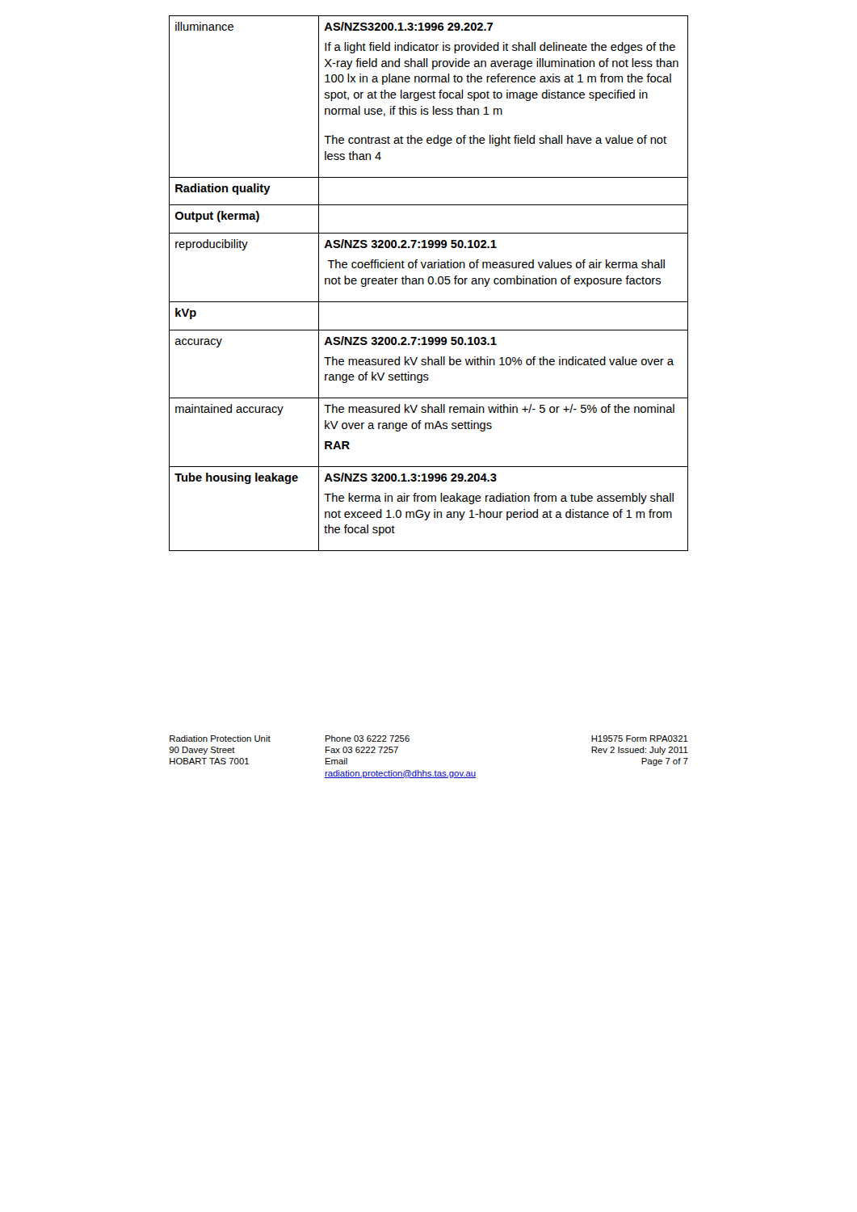| illuminance | AS/NZS3200.1.3:1996 29.202.7 If a light field indicator is provided it shall delineate the edges of the X-ray field and shall provide an average illumination of not less than 100 lx in a plane normal to the reference axis at 1 m from the focal spot, or at the largest focal spot to image distance specified in normal use, if this is less than 1 m The contrast at the edge of the light field shall have a value of not less than 4 |
| Radiation quality | |
| Output (kerma) | |
| reproducibility | AS/NZS 3200.2.7:1999 50.102.1 The coefficient of variation of measured values of air kerma shall not be greater than 0.05 for any combination of exposure factors |
| kVp | |
| accuracy | AS/NZS 3200.2.7:1999 50.103.1 The measured kV shall be within 10% of the indicated value over a range of kV settings |
| maintained accuracy | The measured kV shall remain within +/- 5 or +/- 5% of the nominal kV over a range of mAs settings RAR |
| Tube housing leakage | AS/NZS 3200.1.3:1996 29.204.3 The kerma in air from leakage radiation from a tube assembly shall not exceed 1.0 mGy in any 1-hour period at a distance of 1 m from the focal spot |
| Radiation Protection Unit 90 Davey Street HOBART TAS 7001 | Phone 03 6222 7256 Fax 03 6222 7257 Email radiation.protection@dhhs.tas.gov.au | H19575 Form RPA0321 Rev 2 Issued: July 2011 Page 7 of 7 |